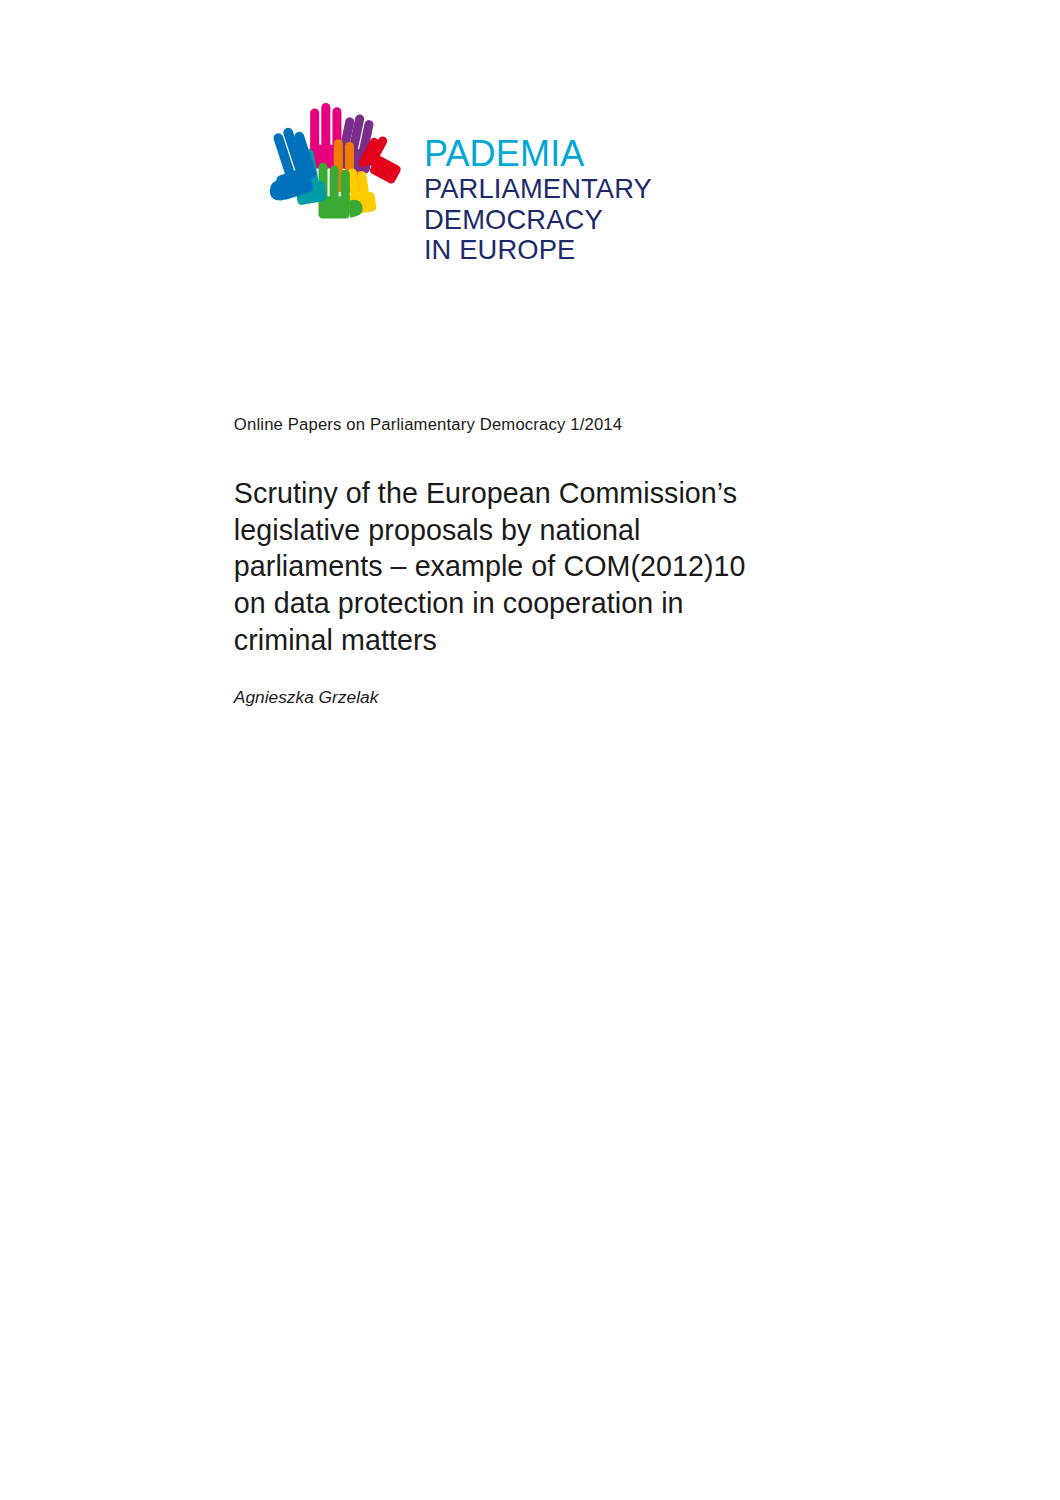PADEMIA hands logo
PADEMIA
PARLIAMENTARY
DEMOCRACY
IN EUROPE
Online Papers on Parliamentary Democracy 1/2014
Scrutiny of the European Commission’s legislative proposals by national parliaments – example of COM(2012)10 on data protection in cooperation in criminal matters
Agnieszka Grzelak